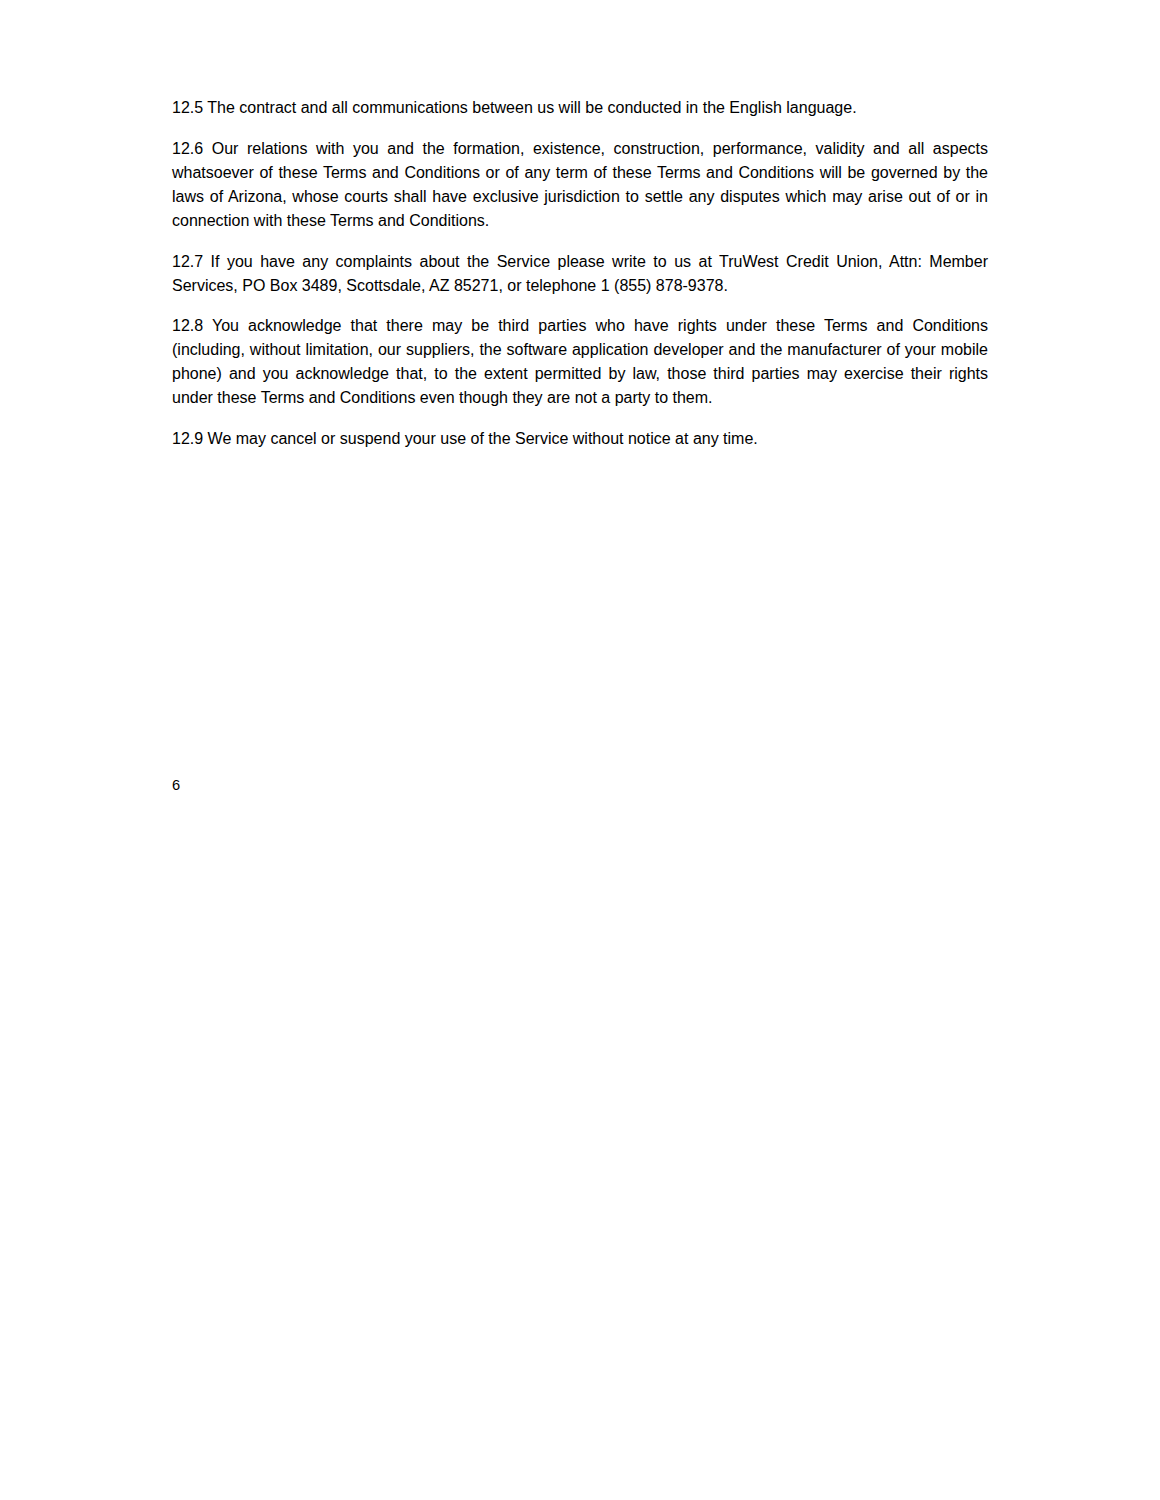12.5 The contract and all communications between us will be conducted in the English language.
12.6 Our relations with you and the formation, existence, construction, performance, validity and all aspects whatsoever of these Terms and Conditions or of any term of these Terms and Conditions will be governed by the laws of Arizona, whose courts shall have exclusive jurisdiction to settle any disputes which may arise out of or in connection with these Terms and Conditions.
12.7 If you have any complaints about the Service please write to us at TruWest Credit Union, Attn: Member Services, PO Box 3489, Scottsdale, AZ 85271, or telephone 1 (855) 878-9378.
12.8 You acknowledge that there may be third parties who have rights under these Terms and Conditions (including, without limitation, our suppliers, the software application developer and the manufacturer of your mobile phone) and you acknowledge that, to the extent permitted by law, those third parties may exercise their rights under these Terms and Conditions even though they are not a party to them.
12.9 We may cancel or suspend your use of the Service without notice at any time.
6